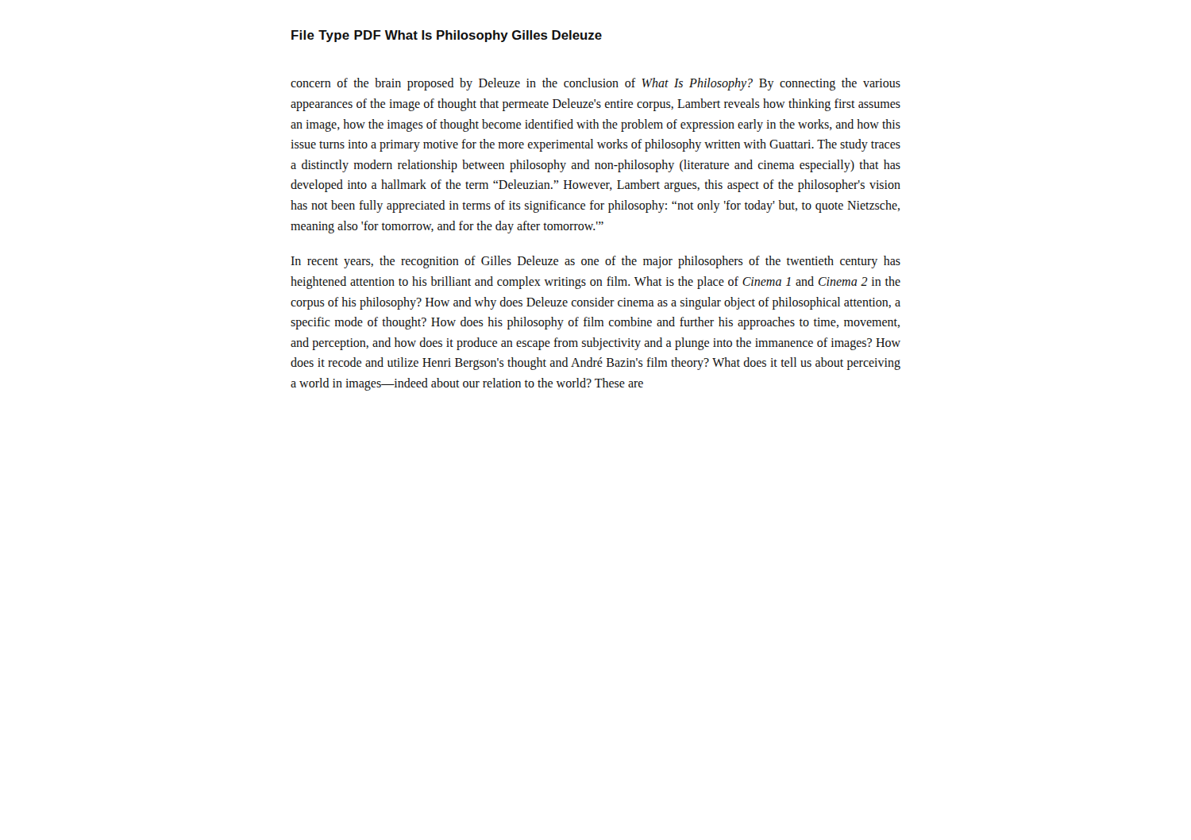File Type PDF What Is Philosophy Gilles Deleuze
concern of the brain proposed by Deleuze in the conclusion of What Is Philosophy? By connecting the various appearances of the image of thought that permeate Deleuze's entire corpus, Lambert reveals how thinking first assumes an image, how the images of thought become identified with the problem of expression early in the works, and how this issue turns into a primary motive for the more experimental works of philosophy written with Guattari. The study traces a distinctly modern relationship between philosophy and non-philosophy (literature and cinema especially) that has developed into a hallmark of the term “Deleuzian.” However, Lambert argues, this aspect of the philosopher's vision has not been fully appreciated in terms of its significance for philosophy: “not only 'for today' but, to quote Nietzsche, meaning also 'for tomorrow, and for the day after tomorrow.'”
In recent years, the recognition of Gilles Deleuze as one of the major philosophers of the twentieth century has heightened attention to his brilliant and complex writings on film. What is the place of Cinema 1 and Cinema 2 in the corpus of his philosophy? How and why does Deleuze consider cinema as a singular object of philosophical attention, a specific mode of thought? How does his philosophy of film combine and further his approaches to time, movement, and perception, and how does it produce an escape from subjectivity and a plunge into the immanence of images? How does it recode and utilize Henri Bergson's thought and André Bazin's film theory? What does it tell us about perceiving a world in images—indeed about our relation to the world? These are